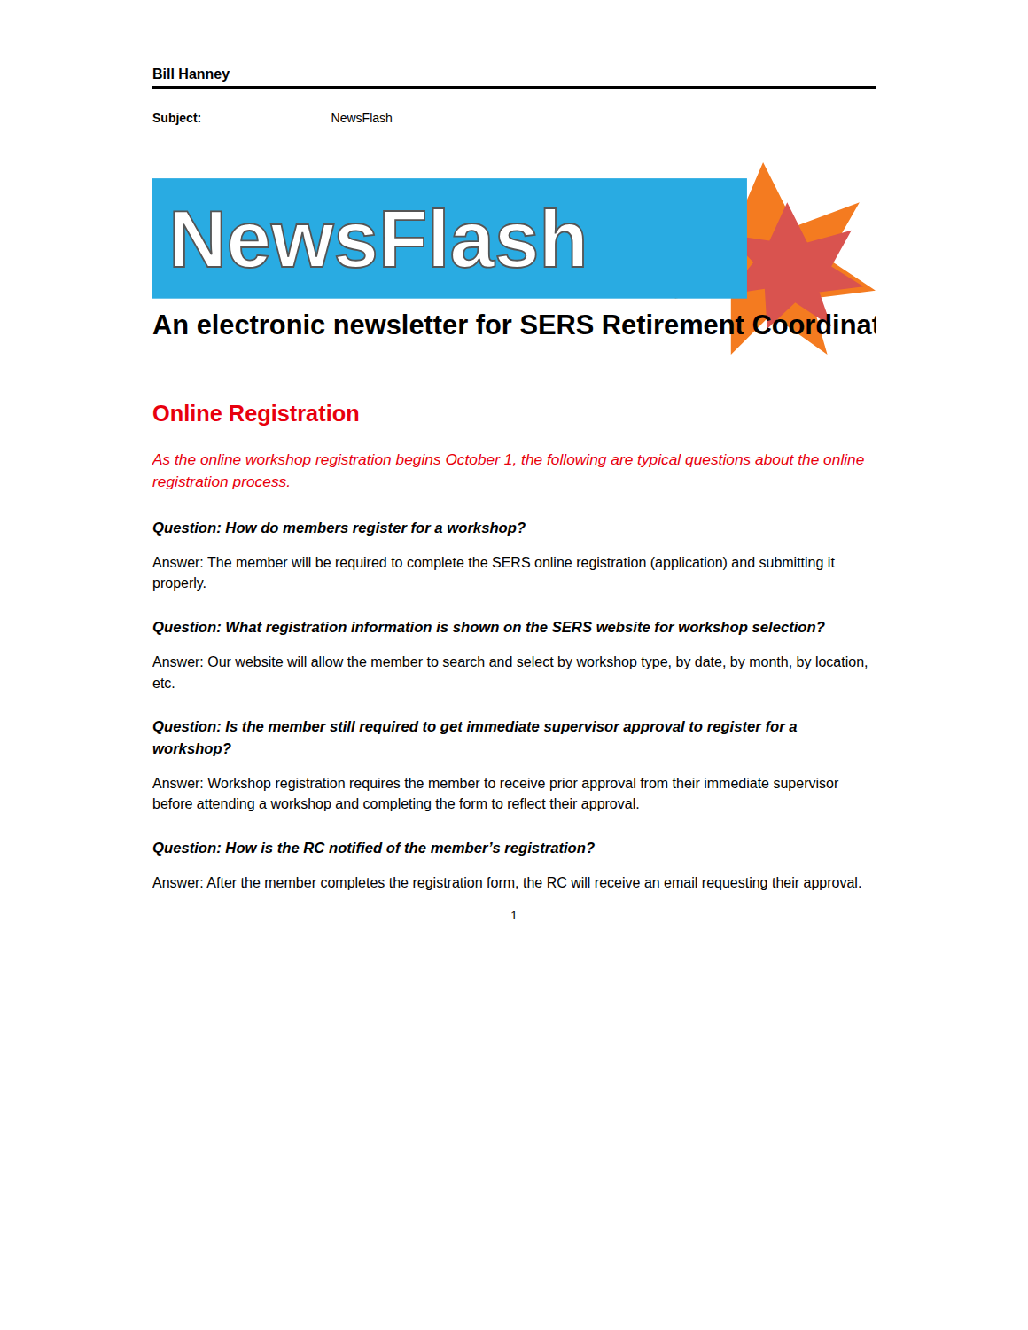Bill Hanney
Subject: NewsFlash
Online Registration
As the online workshop registration begins October 1, the following are typical questions about the online registration process.
Question: How do members register for a workshop?
Answer: The member will be required to complete the SERS online registration (application) and submitting it properly.
Question: What registration information is shown on the SERS website for workshop selection?
Answer: Our website will allow the member to search and select by workshop type, by date, by month, by location, etc.
Question: Is the member still required to get immediate supervisor approval to register for a workshop?
Answer: Workshop registration requires the member to receive prior approval from their immediate supervisor before attending a workshop and completing the form to reflect their approval.
Question: How is the RC notified of the member’s registration?
Answer: After the member completes the registration form, the RC will receive an email requesting their approval.
1